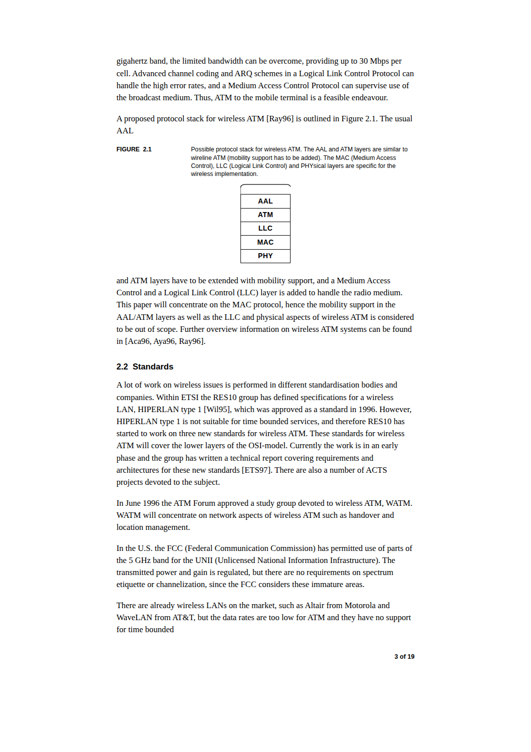gigahertz band, the limited bandwidth can be overcome, providing up to 30 Mbps per cell. Advanced channel coding and ARQ schemes in a Logical Link Control Protocol can handle the high error rates, and a Medium Access Control Protocol can supervise use of the broadcast medium. Thus, ATM to the mobile terminal is a feasible endeavour.
A proposed protocol stack for wireless ATM [Ray96] is outlined in Figure 2.1. The usual AAL
FIGURE 2.1 Possible protocol stack for wireless ATM. The AAL and ATM layers are similar to wireline ATM (mobility support has to be added). The MAC (Medium Access Control), LLC (Logical Link Control) and PHYsical layers are specific for the wireless implementation.
AAL
ATM
LLC
MAC
PHY
and ATM layers have to be extended with mobility support, and a Medium Access Control and a Logical Link Control (LLC) layer is added to handle the radio medium. This paper will concentrate on the MAC protocol, hence the mobility support in the AAL/ATM layers as well as the LLC and physical aspects of wireless ATM is considered to be out of scope. Further overview information on wireless ATM systems can be found in [Aca96, Aya96, Ray96].
2.2 Standards
A lot of work on wireless issues is performed in different standardisation bodies and companies. Within ETSI the RES10 group has defined specifications for a wireless LAN, HIPERLAN type 1 [Wil95], which was approved as a standard in 1996. However, HIPERLAN type 1 is not suitable for time bounded services, and therefore RES10 has started to work on three new standards for wireless ATM. These standards for wireless ATM will cover the lower layers of the OSI-model. Currently the work is in an early phase and the group has written a technical report covering requirements and architectures for these new standards [ETS97]. There are also a number of ACTS projects devoted to the subject.
In June 1996 the ATM Forum approved a study group devoted to wireless ATM, WATM. WATM will concentrate on network aspects of wireless ATM such as handover and location management.
In the U.S. the FCC (Federal Communication Commission) has permitted use of parts of the 5 GHz band for the UNII (Unlicensed National Information Infrastructure). The transmitted power and gain is regulated, but there are no requirements on spectrum etiquette or channelization, since the FCC considers these immature areas.
There are already wireless LANs on the market, such as Altair from Motorola and WaveLAN from AT&T, but the data rates are too low for ATM and they have no support for time bounded
3 of 19